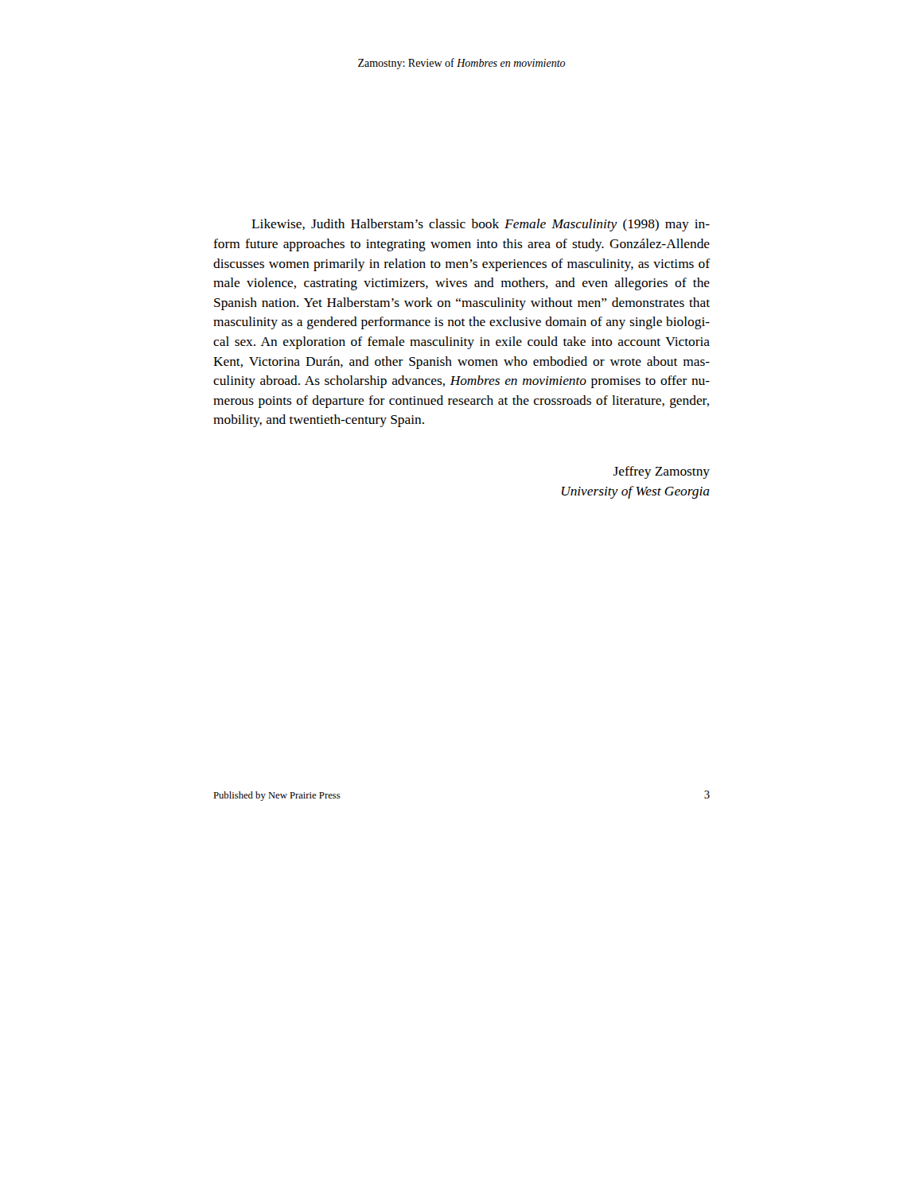Zamostny: Review of Hombres en movimiento
Likewise, Judith Halberstam’s classic book Female Masculinity (1998) may inform future approaches to integrating women into this area of study. González-Allende discusses women primarily in relation to men’s experiences of masculinity, as victims of male violence, castrating victimizers, wives and mothers, and even allegories of the Spanish nation. Yet Halberstam’s work on “masculinity without men” demonstrates that masculinity as a gendered performance is not the exclusive domain of any single biological sex. An exploration of female masculinity in exile could take into account Victoria Kent, Victorina Durán, and other Spanish women who embodied or wrote about masculinity abroad. As scholarship advances, Hombres en movimiento promises to offer numerous points of departure for continued research at the crossroads of literature, gender, mobility, and twentieth-century Spain.
Jeffrey Zamostny
University of West Georgia
Published by New Prairie Press 3